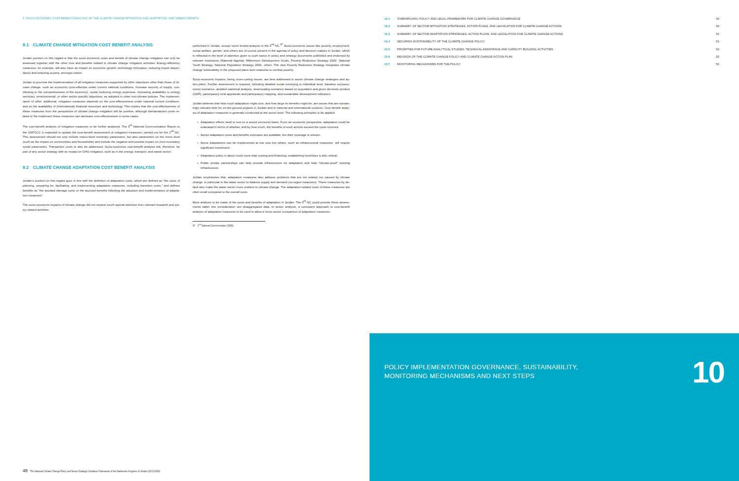9. SOCIO-ECONOMIC COST-BENEFIT ANALYSIS OF THE CLIMATE CHANGE MITIGATION AND ADAPTATION, AND GREEN GROWTH
9.1 CLIMATE CHANGE MITIGATION COST BENEFIT ANALYSIS
Jordan position on this regard is that the socio-economic costs and benefit of climate change mitigation can only be assessed together with the other cost and benefits related to climate change mitigation activities. Energy-efficiency measures, for example, will also have an impact on economic growth, technology innovation, reducing import dependency and reducing poverty, amongst others.
Jordan to promote the implementation of all mitigation measures supported by other objectives other than those of climate change, such as economic (cost-effective under current national conditions, increase security of supply, contributing to the competitiveness of the economy), social (reducing energy expenses, increasing availability to energy services), environmental, or other sector-specific objectives, as adopted in other non-climate policies. The implementation of other, additional, mitigation measures depends on the cost-effectiveness under national current conditions, and on the availability of (international) financial resources and technology. This implies that the cost-effectiveness of these measures from the perspective of climate change mitigation will be positive, although thetransaction costs related to the implement these measures can decrease cost-effectiveness in some cases.
The cost-benefit analysis of mitigation measures to be further analyzed. The 3rd National Communication Report to the UNFCCC is expected to update the cost-benefit assessment of mitigation measures, carried out for the 2nd NC. This assessment should not only include macro-level monetary parameters, but also parameters on the micro level (such as the impact on communities and households) and include the negative and positive impact on (non-monetary) social parameters. Transaction costs to also be addressed. Socio-economic cost-benefit analysis will, therefore, be part of any sector strategy with an impact on GHG mitigation, such as in the energy, transport, and waste sector.
9.2 CLIMATE CHANGE ADAPTATION COST BENEFIT ANALYSIS
Jordan's position on this regard goes in line with the definition of adaptation costs, which are defined as "the costs of planning, preparing for, facilitating, and implementing adaptation measures, including transition costs," and defines benefits as "the avoided damage costs or the accrued benefits following the adoption and implementation of adaptation measures".
The socio-economic impacts of climate change did not receive much special attention from relevant research and policy related activities
performed in Jordan, except some limited analysis in the 2nd NC.67 Socio-economic issues like poverty, employment, social welfare, gender, and others are of course present in the agenda of policy and decision makers in Jordan, which is reflected in the level of attention given to such topics in policy and strategy documents published and endorsed by relevant institutions (National Agenda, Millennium Development Goals, Poverty Reduction Strategy 2002, National Youth Strategy, National Population Strategy 2002, other). The new Poverty Reduction Strategy integrates climate change vulnerability in the proposed plans and measures to combat poverty.
Socio-economic impacts, being cross-cutting issues, are best addressed in sector climate change strategies and action plans. Further assessment is required, including detailed social surveying to individual level, baseline socioeconomic scenarios, detailed statistical analysis, downscaling scenarios based on population and gross domestic product (GDP), participatory rural appraisals and participatory mapping, and sustainable development indicators.
Jordan believes that how much adaptation might cost, and how large its benefits might be, are issues that are increasingly relevant both for on-the-ground projects in Jordan and in national and international contexts. Cost benefit analysis of adaptation measures is generally conducted at the sector level. The following principles to be applied:
Adaptation efforts need to rest on a sound economic basis. From an economic perspective, adaptation could be evaluated in terms of whether, and by how much, the benefits of such actions exceed the costs incurred;
Sector adaptation costs and benefits estimates are available, but their coverage is uneven.
Some adaptations can be implemented at low cost but others, such as infrastructural measures, will require significant investment;
Adaptation policy is about much more than costing and financing, establishing incentives is also critical;
Public private partnerships can help provide infrastructure for adaptation and help "climate-proof" existing infrastructure;
Jordan emphasizes that, adaptation measures also address problems that are not related nor caused by climate change, in particular in the water sector to balance supply and demand (no-regret measures). These measures by default also make the water sector more resilient to climate change. The adaptation-related costs of these measures are often small compared to the overall costs.
More analysis to be made of the costs and benefits of adaptation in Jordan. The 3rd NC could provide these assessments taken into consideration sex disaggregated data. In sector analysis, a consistent approach to cost-benefit analysis of adaptation measures to be used to allow a cross-sector comparison of adaptation measures.
672nd National Communication (2009)
48 The National Climate Change Policy and Sector Strategic Guidance Framework of the Hashemite Kingdom of Jordan (2013-2020)
| 10.1 | Overarching policy and legal framework for climate change governance | 50 |
| 10.2 | Summary of sector mitigation strategies, action plans, and legislation for climate change actions | 50 |
| 10.3 | Summary of sector adaptation strategies, action plans, and legislation for climate change actions | 51 |
| 10.4 | Securing sustainability of the climate change policy | 51 |
| 10.5 | Priorities for future analytical studies, technical assistance and capacity building activities | 52 |
| 10.6 | Revision of the climate change policy and climate change action plan | 52 |
| 10.7 | Monitoring mechanisms for the policy | 52 |
POLICY IMPLEMENTATION GOVERNANCE, SUSTAINABILITY, MONITORING MECHANISMS AND NEXT STEPS
10